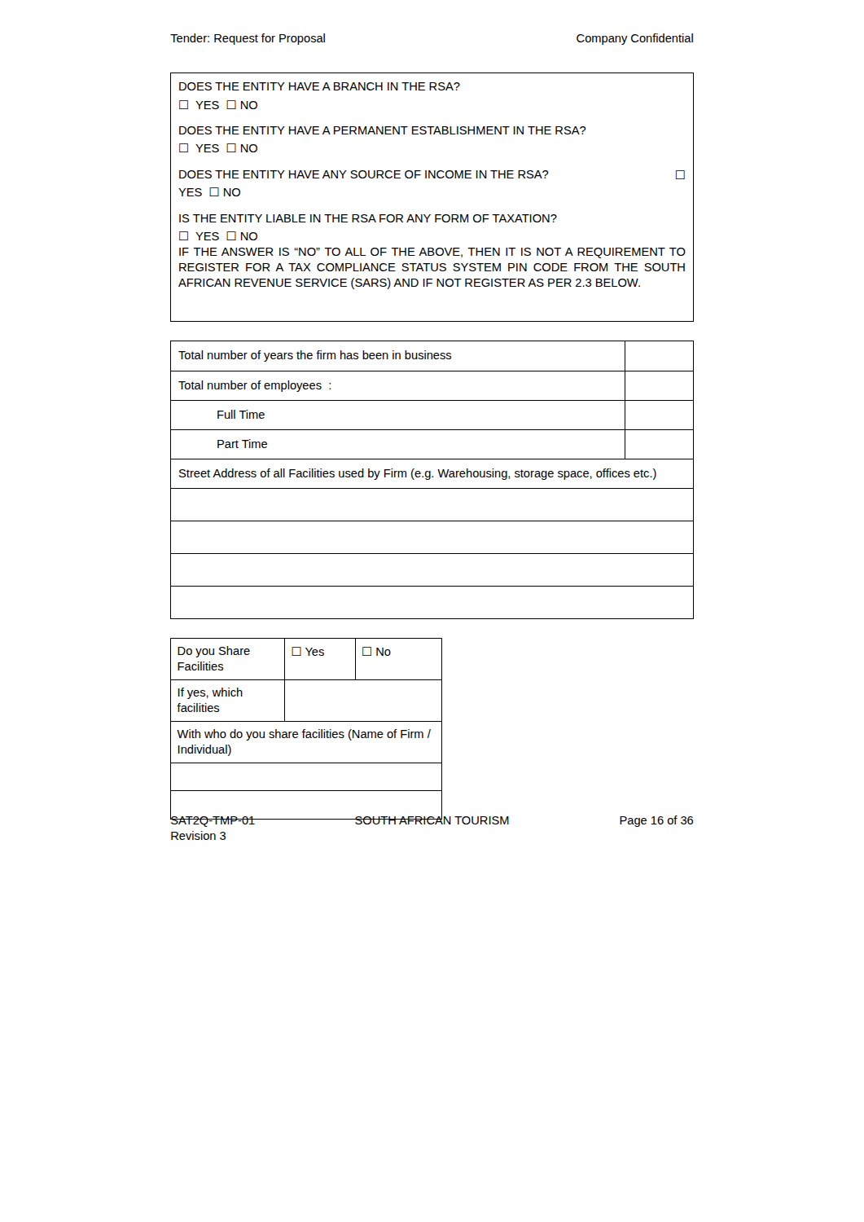Tender: Request for Proposal
Company Confidential
DOES THE ENTITY HAVE A BRANCH IN THE RSA?
☐ YES ☐ NO
DOES THE ENTITY HAVE A PERMANENT ESTABLISHMENT IN THE RSA?
☐ YES ☐ NO
DOES THE ENTITY HAVE ANY SOURCE OF INCOME IN THE RSA? ☐
YES ☐ NO
IS THE ENTITY LIABLE IN THE RSA FOR ANY FORM OF TAXATION?
☐ YES ☐ NO
IF THE ANSWER IS “NO” TO ALL OF THE ABOVE, THEN IT IS NOT A REQUIREMENT TO REGISTER FOR A TAX COMPLIANCE STATUS SYSTEM PIN CODE FROM THE SOUTH AFRICAN REVENUE SERVICE (SARS) AND IF NOT REGISTER AS PER 2.3 BELOW.
| Total number of years the firm has been in business | |
| Total number of employees : | |
| Full Time | |
| Part Time | |
| Street Address of all Facilities used by Firm (e.g. Warehousing, storage space, offices etc.) |
| Do you Share Facilities | ☐ Yes | ☐ No |
| If yes, which facilities | |
| With who do you share facilities (Name of Firm / Individual) |
SAT2Q-TMP-01
Revision 3
SOUTH AFRICAN TOURISM
Page 16 of 36